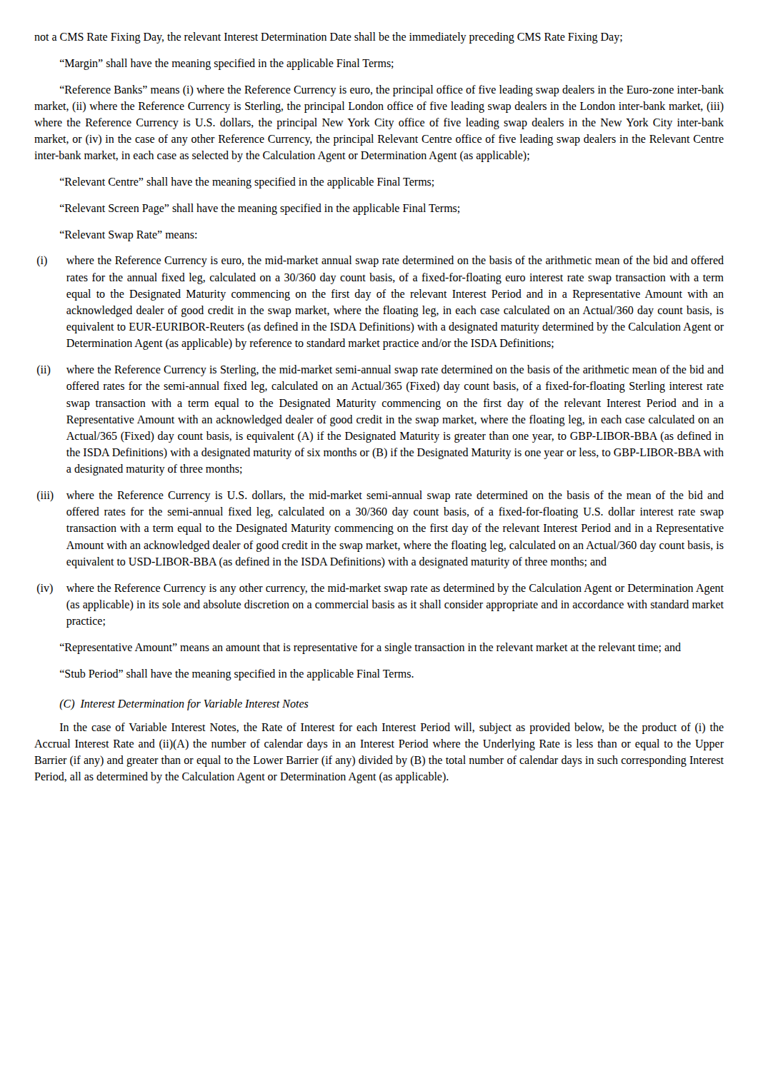not a CMS Rate Fixing Day, the relevant Interest Determination Date shall be the immediately preceding CMS Rate Fixing Day;
“Margin” shall have the meaning specified in the applicable Final Terms;
“Reference Banks” means (i) where the Reference Currency is euro, the principal office of five leading swap dealers in the Euro-zone inter-bank market, (ii) where the Reference Currency is Sterling, the principal London office of five leading swap dealers in the London inter-bank market, (iii) where the Reference Currency is U.S. dollars, the principal New York City office of five leading swap dealers in the New York City inter-bank market, or (iv) in the case of any other Reference Currency, the principal Relevant Centre office of five leading swap dealers in the Relevant Centre inter-bank market, in each case as selected by the Calculation Agent or Determination Agent (as applicable);
“Relevant Centre” shall have the meaning specified in the applicable Final Terms;
“Relevant Screen Page” shall have the meaning specified in the applicable Final Terms;
“Relevant Swap Rate” means:
(i)
where the Reference Currency is euro, the mid-market annual swap rate determined on the basis of the arithmetic mean of the bid and offered rates for the annual fixed leg, calculated on a 30/360 day count basis, of a fixed-for-floating euro interest rate swap transaction with a term equal to the Designated Maturity commencing on the first day of the relevant Interest Period and in a Representative Amount with an acknowledged dealer of good credit in the swap market, where the floating leg, in each case calculated on an Actual/360 day count basis, is equivalent to EUR-EURIBOR-Reuters (as defined in the ISDA Definitions) with a designated maturity determined by the Calculation Agent or Determination Agent (as applicable) by reference to standard market practice and/or the ISDA Definitions;
(ii)
where the Reference Currency is Sterling, the mid-market semi-annual swap rate determined on the basis of the arithmetic mean of the bid and offered rates for the semi-annual fixed leg, calculated on an Actual/365 (Fixed) day count basis, of a fixed-for-floating Sterling interest rate swap transaction with a term equal to the Designated Maturity commencing on the first day of the relevant Interest Period and in a Representative Amount with an acknowledged dealer of good credit in the swap market, where the floating leg, in each case calculated on an Actual/365 (Fixed) day count basis, is equivalent (A) if the Designated Maturity is greater than one year, to GBP-LIBOR-BBA (as defined in the ISDA Definitions) with a designated maturity of six months or (B) if the Designated Maturity is one year or less, to GBP-LIBOR-BBA with a designated maturity of three months;
(iii)
where the Reference Currency is U.S. dollars, the mid-market semi-annual swap rate determined on the basis of the mean of the bid and offered rates for the semi-annual fixed leg, calculated on a 30/360 day count basis, of a fixed-for-floating U.S. dollar interest rate swap transaction with a term equal to the Designated Maturity commencing on the first day of the relevant Interest Period and in a Representative Amount with an acknowledged dealer of good credit in the swap market, where the floating leg, calculated on an Actual/360 day count basis, is equivalent to USD-LIBOR-BBA (as defined in the ISDA Definitions) with a designated maturity of three months; and
(iv)
where the Reference Currency is any other currency, the mid-market swap rate as determined by the Calculation Agent or Determination Agent (as applicable) in its sole and absolute discretion on a commercial basis as it shall consider appropriate and in accordance with standard market practice;
“Representative Amount” means an amount that is representative for a single transaction in the relevant market at the relevant time; and
“Stub Period” shall have the meaning specified in the applicable Final Terms.
(C) Interest Determination for Variable Interest Notes
In the case of Variable Interest Notes, the Rate of Interest for each Interest Period will, subject as provided below, be the product of (i) the Accrual Interest Rate and (ii)(A) the number of calendar days in an Interest Period where the Underlying Rate is less than or equal to the Upper Barrier (if any) and greater than or equal to the Lower Barrier (if any) divided by (B) the total number of calendar days in such corresponding Interest Period, all as determined by the Calculation Agent or Determination Agent (as applicable).